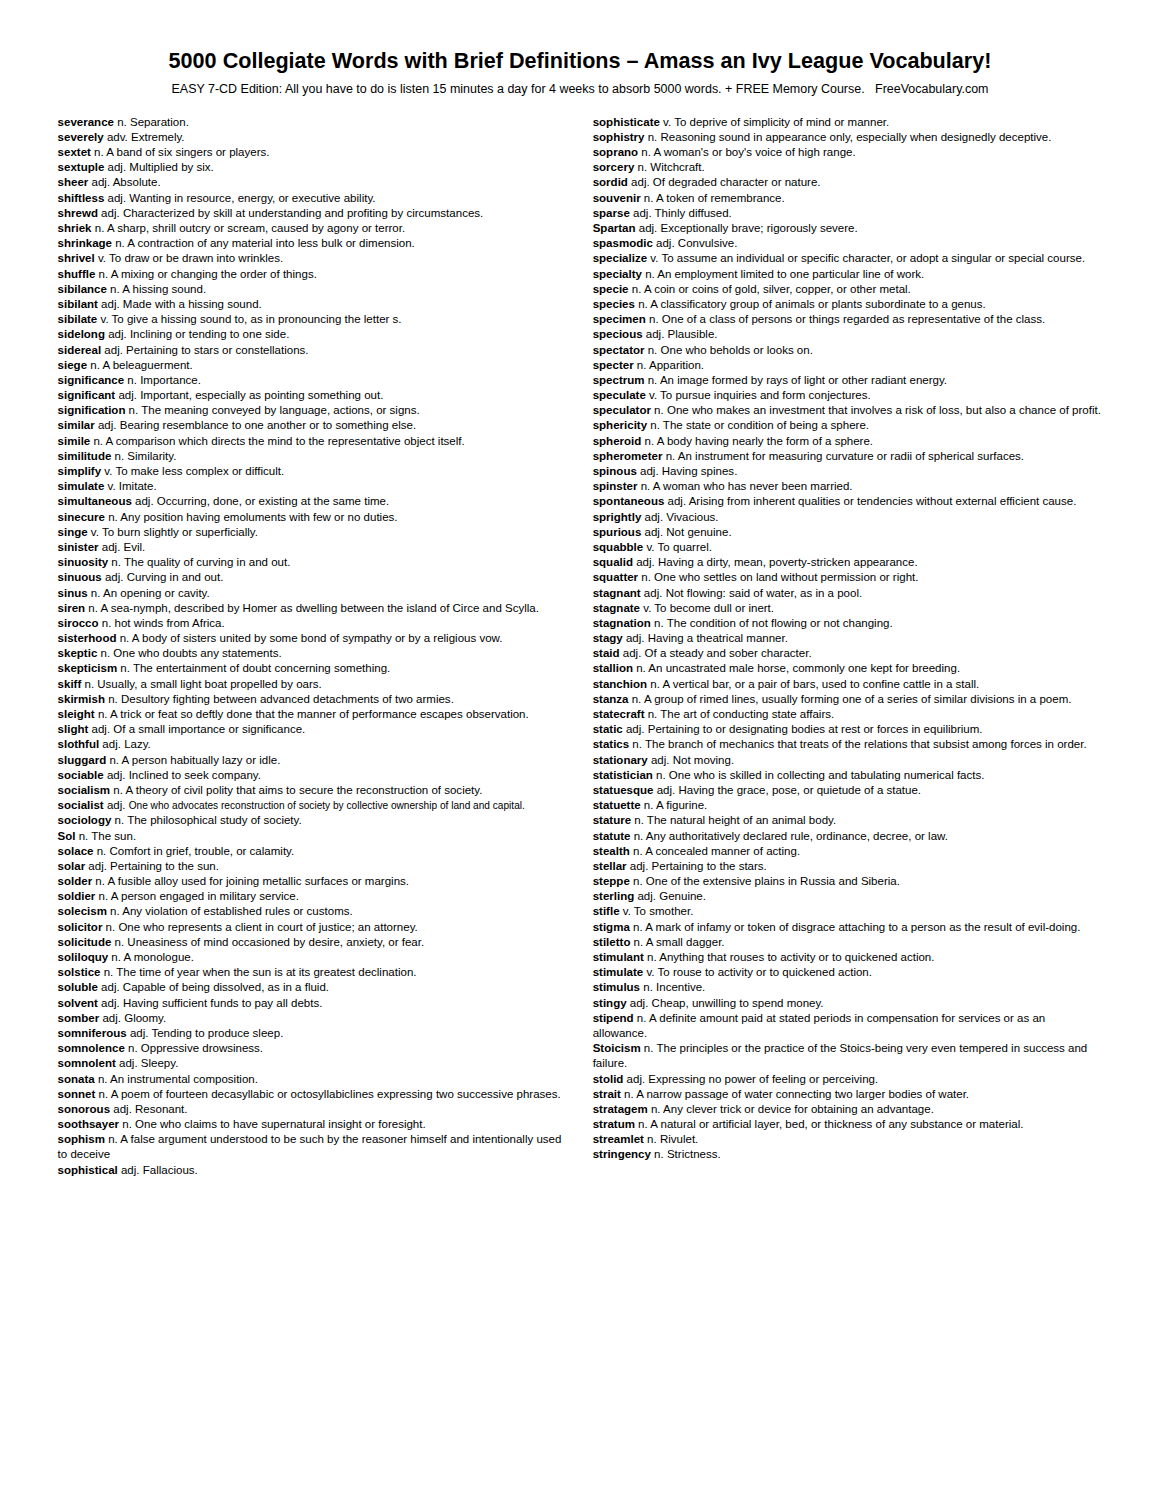5000 Collegiate Words with Brief Definitions – Amass an Ivy League Vocabulary!
EASY 7-CD Edition: All you have to do is listen 15 minutes a day for 4 weeks to absorb 5000 words. + FREE Memory Course. FreeVocabulary.com
severance n. Separation.
severely adv. Extremely.
sextet n. A band of six singers or players.
sextuple adj. Multiplied by six.
sheer adj. Absolute.
shiftless adj. Wanting in resource, energy, or executive ability.
shrewd adj. Characterized by skill at understanding and profiting by circumstances.
shriek n. A sharp, shrill outcry or scream, caused by agony or terror.
shrinkage n. A contraction of any material into less bulk or dimension.
shrivel v. To draw or be drawn into wrinkles.
shuffle n. A mixing or changing the order of things.
sibilance n. A hissing sound.
sibilant adj. Made with a hissing sound.
sibilate v. To give a hissing sound to, as in pronouncing the letter s.
sidelong adj. Inclining or tending to one side.
sidereal adj. Pertaining to stars or constellations.
siege n. A beleaguerment.
significance n. Importance.
significant adj. Important, especially as pointing something out.
signification n. The meaning conveyed by language, actions, or signs.
similar adj. Bearing resemblance to one another or to something else.
simile n. A comparison which directs the mind to the representative object itself.
similitude n. Similarity.
simplify v. To make less complex or difficult.
simulate v. Imitate.
simultaneous adj. Occurring, done, or existing at the same time.
sinecure n. Any position having emoluments with few or no duties.
singe v. To burn slightly or superficially.
sinister adj. Evil.
sinuosity n. The quality of curving in and out.
sinuous adj. Curving in and out.
sinus n. An opening or cavity.
siren n. A sea-nymph, described by Homer as dwelling between the island of Circe and Scylla.
sirocco n. hot winds from Africa.
sisterhood n. A body of sisters united by some bond of sympathy or by a religious vow.
skeptic n. One who doubts any statements.
skepticism n. The entertainment of doubt concerning something.
skiff n. Usually, a small light boat propelled by oars.
skirmish n. Desultory fighting between advanced detachments of two armies.
sleight n. A trick or feat so deftly done that the manner of performance escapes observation.
slight adj. Of a small importance or significance.
slothful adj. Lazy.
sluggard n. A person habitually lazy or idle.
sociable adj. Inclined to seek company.
socialism n. A theory of civil polity that aims to secure the reconstruction of society.
socialist adj. One who advocates reconstruction of society by collective ownership of land and capital.
sociology n. The philosophical study of society.
Sol n. The sun.
solace n. Comfort in grief, trouble, or calamity.
solar adj. Pertaining to the sun.
solder n. A fusible alloy used for joining metallic surfaces or margins.
soldier n. A person engaged in military service.
solecism n. Any violation of established rules or customs.
solicitor n. One who represents a client in court of justice; an attorney.
solicitude n. Uneasiness of mind occasioned by desire, anxiety, or fear.
soliloquy n. A monologue.
solstice n. The time of year when the sun is at its greatest declination.
soluble adj. Capable of being dissolved, as in a fluid.
solvent adj. Having sufficient funds to pay all debts.
somber adj. Gloomy.
somniferous adj. Tending to produce sleep.
somnolence n. Oppressive drowsiness.
somnolent adj. Sleepy.
sonata n. An instrumental composition.
sonnet n. A poem of fourteen decasyllabic or octosyllabiclines expressing two successive phrases.
sonorous adj. Resonant.
soothsayer n. One who claims to have supernatural insight or foresight.
sophism n. A false argument understood to be such by the reasoner himself and intentionally used to deceive
sophistical adj. Fallacious.
sophisticate v. To deprive of simplicity of mind or manner.
sophistry n. Reasoning sound in appearance only, especially when designedly deceptive.
soprano n. A woman's or boy's voice of high range.
sorcery n. Witchcraft.
sordid adj. Of degraded character or nature.
souvenir n. A token of remembrance.
sparse adj. Thinly diffused.
Spartan adj. Exceptionally brave; rigorously severe.
spasmodic adj. Convulsive.
specialize v. To assume an individual or specific character, or adopt a singular or special course.
specialty n. An employment limited to one particular line of work.
specie n. A coin or coins of gold, silver, copper, or other metal.
species n. A classificatory group of animals or plants subordinate to a genus.
specimen n. One of a class of persons or things regarded as representative of the class.
specious adj. Plausible.
spectator n. One who beholds or looks on.
specter n. Apparition.
spectrum n. An image formed by rays of light or other radiant energy.
speculate v. To pursue inquiries and form conjectures.
speculator n. One who makes an investment that involves a risk of loss, but also a chance of profit.
sphericity n. The state or condition of being a sphere.
spheroid n. A body having nearly the form of a sphere.
spherometer n. An instrument for measuring curvature or radii of spherical surfaces.
spinous adj. Having spines.
spinster n. A woman who has never been married.
spontaneous adj. Arising from inherent qualities or tendencies without external efficient cause.
sprightly adj. Vivacious.
spurious adj. Not genuine.
squabble v. To quarrel.
squalid adj. Having a dirty, mean, poverty-stricken appearance.
squatter n. One who settles on land without permission or right.
stagnant adj. Not flowing: said of water, as in a pool.
stagnate v. To become dull or inert.
stagnation n. The condition of not flowing or not changing.
stagy adj. Having a theatrical manner.
staid adj. Of a steady and sober character.
stallion n. An uncastrated male horse, commonly one kept for breeding.
stanchion n. A vertical bar, or a pair of bars, used to confine cattle in a stall.
stanza n. A group of rimed lines, usually forming one of a series of similar divisions in a poem.
statecraft n. The art of conducting state affairs.
static adj. Pertaining to or designating bodies at rest or forces in equilibrium.
statics n. The branch of mechanics that treats of the relations that subsist among forces in order.
stationary adj. Not moving.
statistician n. One who is skilled in collecting and tabulating numerical facts.
statuesque adj. Having the grace, pose, or quietude of a statue.
statuette n. A figurine.
stature n. The natural height of an animal body.
statute n. Any authoritatively declared rule, ordinance, decree, or law.
stealth n. A concealed manner of acting.
stellar adj. Pertaining to the stars.
steppe n. One of the extensive plains in Russia and Siberia.
sterling adj. Genuine.
stifle v. To smother.
stigma n. A mark of infamy or token of disgrace attaching to a person as the result of evil-doing.
stiletto n. A small dagger.
stimulant n. Anything that rouses to activity or to quickened action.
stimulate v. To rouse to activity or to quickened action.
stimulus n. Incentive.
stingy adj. Cheap, unwilling to spend money.
stipend n. A definite amount paid at stated periods in compensation for services or as an allowance.
Stoicism n. The principles or the practice of the Stoics-being very even tempered in success and failure.
stolid adj. Expressing no power of feeling or perceiving.
strait n. A narrow passage of water connecting two larger bodies of water.
stratagem n. Any clever trick or device for obtaining an advantage.
stratum n. A natural or artificial layer, bed, or thickness of any substance or material.
streamlet n. Rivulet.
stringency n. Strictness.